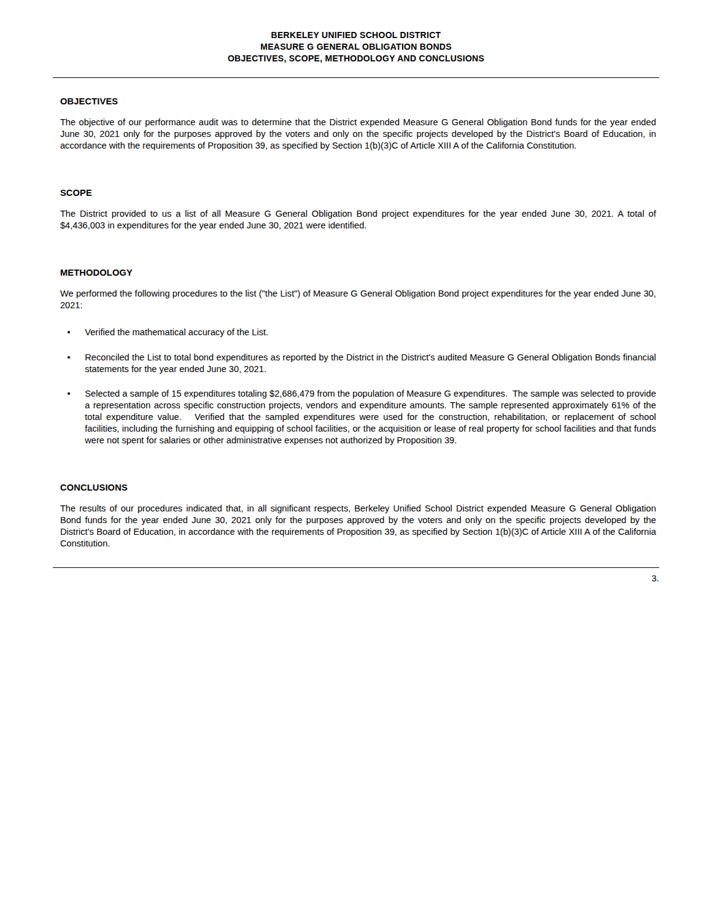BERKELEY UNIFIED SCHOOL DISTRICT
MEASURE G GENERAL OBLIGATION BONDS
OBJECTIVES, SCOPE, METHODOLOGY AND CONCLUSIONS
OBJECTIVES
The objective of our performance audit was to determine that the District expended Measure G General Obligation Bond funds for the year ended June 30, 2021 only for the purposes approved by the voters and only on the specific projects developed by the District's Board of Education, in accordance with the requirements of Proposition 39, as specified by Section 1(b)(3)C of Article XIII A of the California Constitution.
SCOPE
The District provided to us a list of all Measure G General Obligation Bond project expenditures for the year ended June 30, 2021. A total of $4,436,003 in expenditures for the year ended June 30, 2021 were identified.
METHODOLOGY
We performed the following procedures to the list ("the List") of Measure G General Obligation Bond project expenditures for the year ended June 30, 2021:
Verified the mathematical accuracy of the List.
Reconciled the List to total bond expenditures as reported by the District in the District's audited Measure G General Obligation Bonds financial statements for the year ended June 30, 2021.
Selected a sample of 15 expenditures totaling $2,686,479 from the population of Measure G expenditures. The sample was selected to provide a representation across specific construction projects, vendors and expenditure amounts. The sample represented approximately 61% of the total expenditure value. Verified that the sampled expenditures were used for the construction, rehabilitation, or replacement of school facilities, including the furnishing and equipping of school facilities, or the acquisition or lease of real property for school facilities and that funds were not spent for salaries or other administrative expenses not authorized by Proposition 39.
CONCLUSIONS
The results of our procedures indicated that, in all significant respects, Berkeley Unified School District expended Measure G General Obligation Bond funds for the year ended June 30, 2021 only for the purposes approved by the voters and only on the specific projects developed by the District's Board of Education, in accordance with the requirements of Proposition 39, as specified by Section 1(b)(3)C of Article XIII A of the California Constitution.
3.